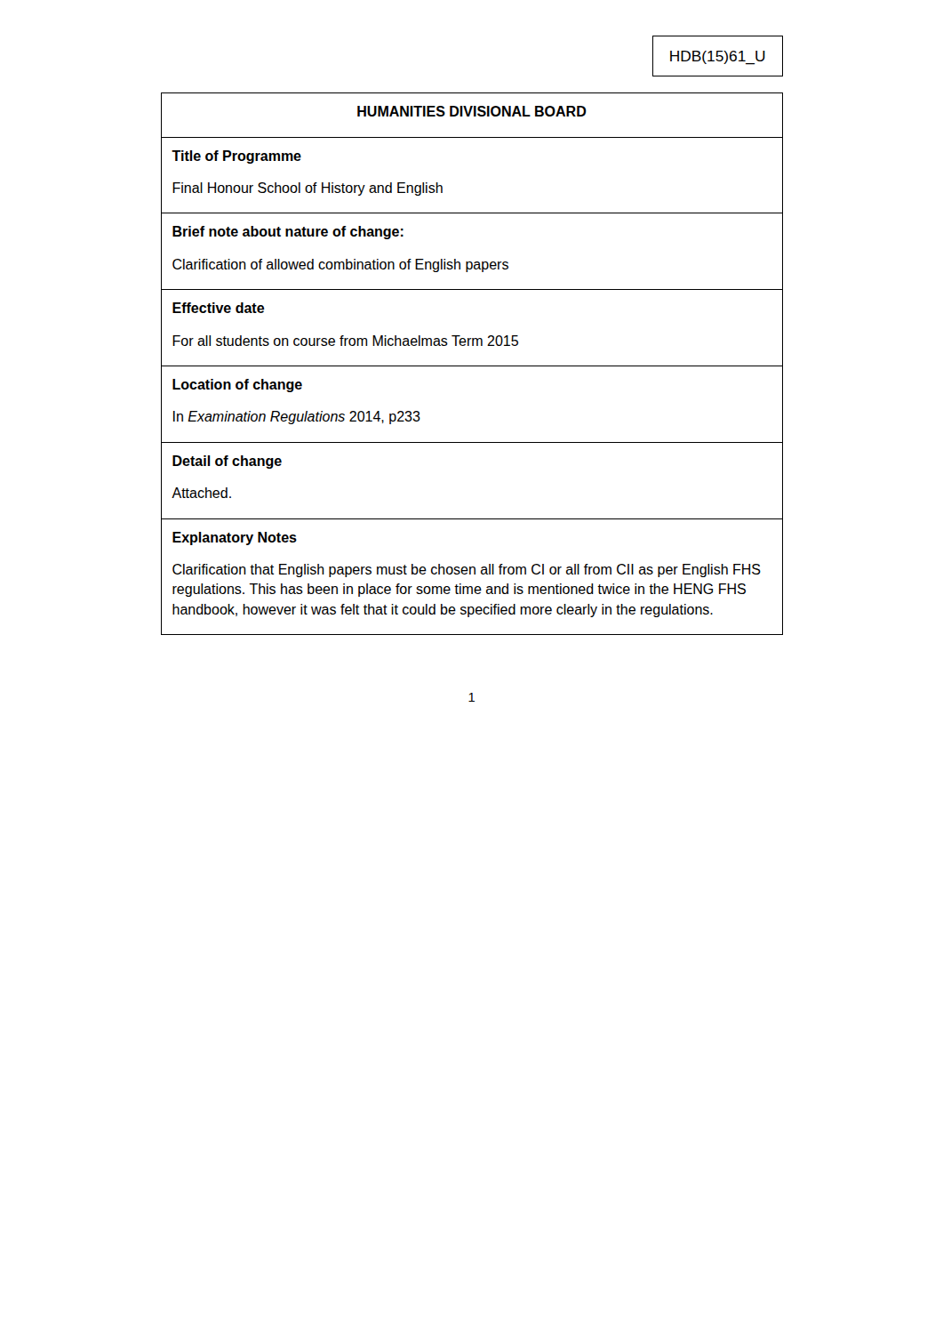HDB(15)61_U
| HUMANITIES DIVISIONAL BOARD |
| Title of Programme Final Honour School of History and English |
| Brief note about nature of change: Clarification of allowed combination of English papers |
| Effective date For all students on course from Michaelmas Term 2015 |
| Location of change In Examination Regulations 2014, p233 |
| Detail of change Attached. |
| Explanatory Notes Clarification that English papers must be chosen all from CI or all from CII as per English FHS regulations. This has been in place for some time and is mentioned twice in the HENG FHS handbook, however it was felt that it could be specified more clearly in the regulations. |
1